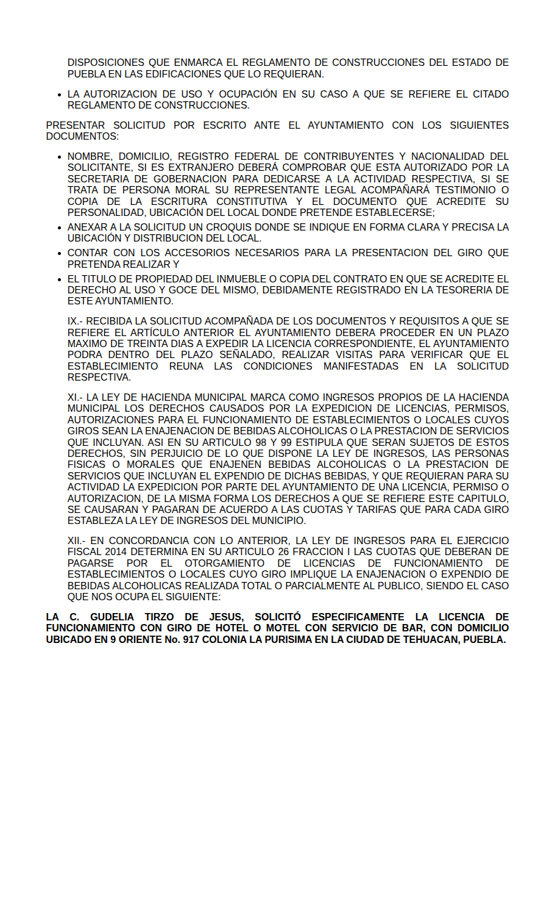DISPOSICIONES QUE ENMARCA EL REGLAMENTO DE CONSTRUCCIONES DEL ESTADO DE PUEBLA EN LAS EDIFICACIONES QUE LO REQUIERAN.
LA AUTORIZACION DE USO Y OCUPACIÓN EN SU CASO A QUE SE REFIERE EL CITADO REGLAMENTO DE CONSTRUCCIONES.
PRESENTAR SOLICITUD POR ESCRITO ANTE EL AYUNTAMIENTO CON LOS SIGUIENTES DOCUMENTOS:
NOMBRE, DOMICILIO, REGISTRO FEDERAL DE CONTRIBUYENTES Y NACIONALIDAD DEL SOLICITANTE, SI ES EXTRANJERO DEBERÁ COMPROBAR QUE ESTA AUTORIZADO POR LA SECRETARIA DE GOBERNACION PARA DEDICARSE A LA ACTIVIDAD RESPECTIVA, SI SE TRATA DE PERSONA MORAL SU REPRESENTANTE LEGAL ACOMPAÑARÁ TESTIMONIO O COPIA DE LA ESCRITURA CONSTITUTIVA Y EL DOCUMENTO QUE ACREDITE SU PERSONALIDAD, UBICACIÓN DEL LOCAL DONDE PRETENDE ESTABLECERSE;
ANEXAR A LA SOLICITUD UN CROQUIS DONDE SE INDIQUE EN FORMA CLARA Y PRECISA LA UBICACIÓN Y DISTRIBUCION DEL LOCAL.
CONTAR CON LOS ACCESORIOS NECESARIOS PARA LA PRESENTACION DEL GIRO QUE PRETENDA REALIZAR Y
EL TITULO DE PROPIEDAD DEL INMUEBLE O COPIA DEL CONTRATO EN QUE SE ACREDITE EL DERECHO AL USO Y GOCE DEL MISMO, DEBIDAMENTE REGISTRADO EN LA TESORERIA DE ESTE AYUNTAMIENTO.
IX.- RECIBIDA LA SOLICITUD ACOMPAÑADA DE LOS DOCUMENTOS Y REQUISITOS A QUE SE REFIERE EL ARTÍCULO ANTERIOR EL AYUNTAMIENTO DEBERA PROCEDER EN UN PLAZO MAXIMO DE TREINTA DIAS A EXPEDIR LA LICENCIA CORRESPONDIENTE, EL AYUNTAMIENTO PODRA DENTRO DEL PLAZO SEÑALADO, REALIZAR VISITAS PARA VERIFICAR QUE EL ESTABLECIMIENTO REUNA LAS CONDICIONES MANIFESTADAS EN LA SOLICITUD RESPECTIVA.
XI.- LA LEY DE HACIENDA MUNICIPAL MARCA COMO INGRESOS PROPIOS DE LA HACIENDA MUNICIPAL LOS DERECHOS CAUSADOS POR LA EXPEDICION DE LICENCIAS, PERMISOS, AUTORIZACIONES PARA EL FUNCIONAMIENTO DE ESTABLECIMIENTOS O LOCALES CUYOS GIROS SEAN LA ENAJENACION DE BEBIDAS ALCOHOLICAS O LA PRESTACION DE SERVICIOS QUE INCLUYAN. ASI EN SU ARTICULO 98 Y 99 ESTIPULA QUE SERAN SUJETOS DE ESTOS DERECHOS, SIN PERJUICIO DE LO QUE DISPONE LA LEY DE INGRESOS, LAS PERSONAS FISICAS O MORALES QUE ENAJENEN BEBIDAS ALCOHOLICAS O LA PRESTACION DE SERVICIOS QUE INCLUYAN EL EXPENDIO DE DICHAS BEBIDAS, Y QUE REQUIERAN PARA SU ACTIVIDAD LA EXPEDICION POR PARTE DEL AYUNTAMIENTO DE UNA LICENCIA, PERMISO O AUTORIZACION, DE LA MISMA FORMA LOS DERECHOS A QUE SE REFIERE ESTE CAPITULO, SE CAUSARAN Y PAGARAN DE ACUERDO A LAS CUOTAS Y TARIFAS QUE PARA CADA GIRO ESTABLEZA LA LEY DE INGRESOS DEL MUNICIPIO.
XII.- EN CONCORDANCIA CON LO ANTERIOR, LA LEY DE INGRESOS PARA EL EJERCICIO FISCAL 2014 DETERMINA EN SU ARTICULO 26 FRACCION I LAS CUOTAS QUE DEBERAN DE PAGARSE POR EL OTORGAMIENTO DE LICENCIAS DE FUNCIONAMIENTO DE ESTABLECIMIENTOS O LOCALES CUYO GIRO IMPLIQUE LA ENAJENACION O EXPENDIO DE BEBIDAS ALCOHOLICAS REALIZADA TOTAL O PARCIALMENTE AL PUBLICO, SIENDO EL CASO QUE NOS OCUPA EL SIGUIENTE:
LA C. GUDELIA TIRZO DE JESUS, SOLICITÓ ESPECIFICAMENTE LA LICENCIA DE FUNCIONAMIENTO CON GIRO DE HOTEL O MOTEL CON SERVICIO DE BAR, CON DOMICILIO UBICADO EN 9 ORIENTE No. 917 COLONIA LA PURISIMA EN LA CIUDAD DE TEHUACAN, PUEBLA.